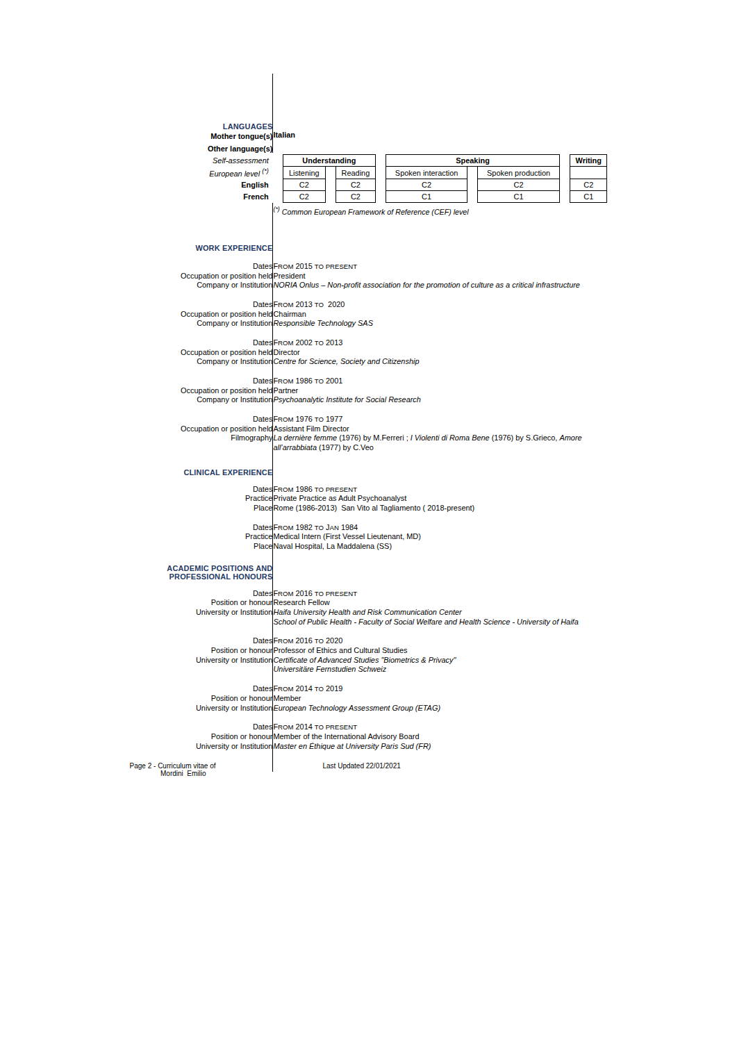| LANGUAGES Mother tongue(s) Other language(s) | Italian |
| / Self-assessment / / Understanding / / Speaking / / Writing / / European level (*) / / Listening / / Reading / / Spoken interaction / / Spoken production / / / / English / / C2 / / C2 / / C2 / / C2 / / C2 / / French / / C2 / / C2 / / C1 / / C1 / / C1 / |
| | (*) Common European Framework of Reference (CEF) level |
| WORK EXPERIENCE | |
| Dates Occupation or position held Company or Institution | F ROM 2015 TO PRESENT President NORIA Onlus – Non-profit association for the promotion of culture as a critical infrastructure |
| Dates Occupation or position held Company or Institution | F ROM 2013 TO 2020 Chairman Responsible Technology SAS |
| Dates Occupation or position held Company or Institution | F ROM 2002 TO 2013 Director Centre for Science, Society and Citizenship |
| Dates Occupation or position held Company or Institution | F ROM 1986 TO 2001 Partner Psychoanalytic Institute for Social Research |
| Dates Occupation or position held Filmography | F ROM 1976 TO 1977 Assistant Film Director La dernière femme (1976) by M.Ferreri ; I Violenti di Roma Bene (1976) by S.Grieco, Amore all’arrabbiata (1977) by C.Veo |
| CLINICAL EXPERIENCE | |
| Dates Practice Place | F ROM 1986 TO PRESENT Private Practice as Adult Psychoanalyst Rome (1986-2013) San Vito al Tagliamento ( 2018-present) |
| Dates Practice Place | F ROM 1982 TO J AN 1984 Medical Intern (First Vessel Lieutenant, MD) Naval Hospital, La Maddalena (SS) |
| ACADEMIC POSITIONS AND PROFESSIONAL HONOURS | |
| Dates Position or honour University or Institution | F ROM 2016 TO PRESENT Research Fellow Haifa University Health and Risk Communication Center School of Public Health - Faculty of Social Welfare and Health Science - University of Haifa |
| Dates Position or honour University or Institution | F ROM 2016 TO 2020 Professor of Ethics and Cultural Studies Certificate of Advanced Studies "Biometrics & Privacy" Universitäre Fernstudien Schweiz |
| Dates Position or honour University or Institution | F ROM 2014 TO 2019 Member European Technology Assessment Group (ETAG) |
| Dates Position or honour University or Institution | F ROM 2014 TO PRESENT Member of the International Advisory Board Master en Éthique at University Paris Sud (FR) |
Page 2 - Curriculum vitae of
Mordini Emilio Last Updated 22/01/2021